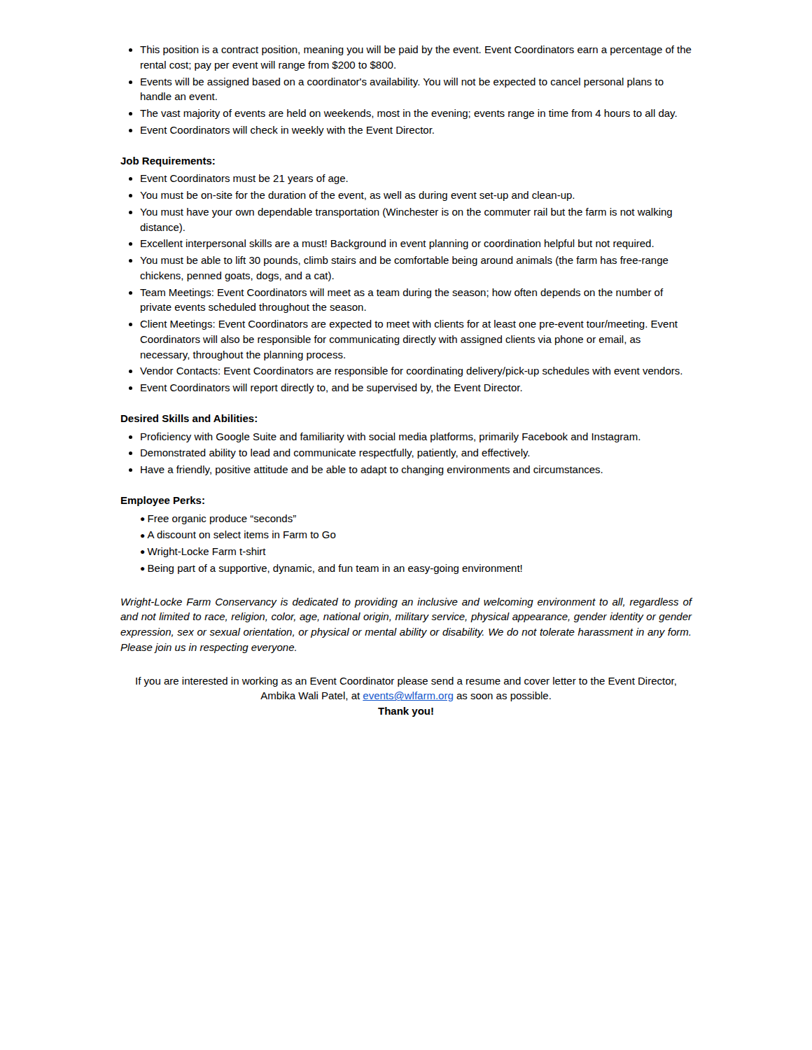This position is a contract position, meaning you will be paid by the event. Event Coordinators earn a percentage of the rental cost; pay per event will range from $200 to $800.
Events will be assigned based on a coordinator's availability. You will not be expected to cancel personal plans to handle an event.
The vast majority of events are held on weekends, most in the evening; events range in time from 4 hours to all day.
Event Coordinators will check in weekly with the Event Director.
Job Requirements:
Event Coordinators must be 21 years of age.
You must be on-site for the duration of the event, as well as during event set-up and clean-up.
You must have your own dependable transportation (Winchester is on the commuter rail but the farm is not walking distance).
Excellent interpersonal skills are a must! Background in event planning or coordination helpful but not required.
You must be able to lift 30 pounds, climb stairs and be comfortable being around animals (the farm has free-range chickens, penned goats, dogs, and a cat).
Team Meetings: Event Coordinators will meet as a team during the season; how often depends on the number of private events scheduled throughout the season.
Client Meetings: Event Coordinators are expected to meet with clients for at least one pre-event tour/meeting. Event Coordinators will also be responsible for communicating directly with assigned clients via phone or email, as necessary, throughout the planning process.
Vendor Contacts: Event Coordinators are responsible for coordinating delivery/pick-up schedules with event vendors.
Event Coordinators will report directly to, and be supervised by, the Event Director.
Desired Skills and Abilities:
Proficiency with Google Suite and familiarity with social media platforms, primarily Facebook and Instagram.
Demonstrated ability to lead and communicate respectfully, patiently, and effectively.
Have a friendly, positive attitude and be able to adapt to changing environments and circumstances.
Employee Perks:
Free organic produce “seconds”
A discount on select items in Farm to Go
Wright-Locke Farm t-shirt
Being part of a supportive, dynamic, and fun team in an easy-going environment!
Wright-Locke Farm Conservancy is dedicated to providing an inclusive and welcoming environment to all, regardless of and not limited to race, religion, color, age, national origin, military service, physical appearance, gender identity or gender expression, sex or sexual orientation, or physical or mental ability or disability. We do not tolerate harassment in any form. Please join us in respecting everyone.
If you are interested in working as an Event Coordinator please send a resume and cover letter to the Event Director, Ambika Wali Patel, at events@wlfarm.org as soon as possible.
Thank you!